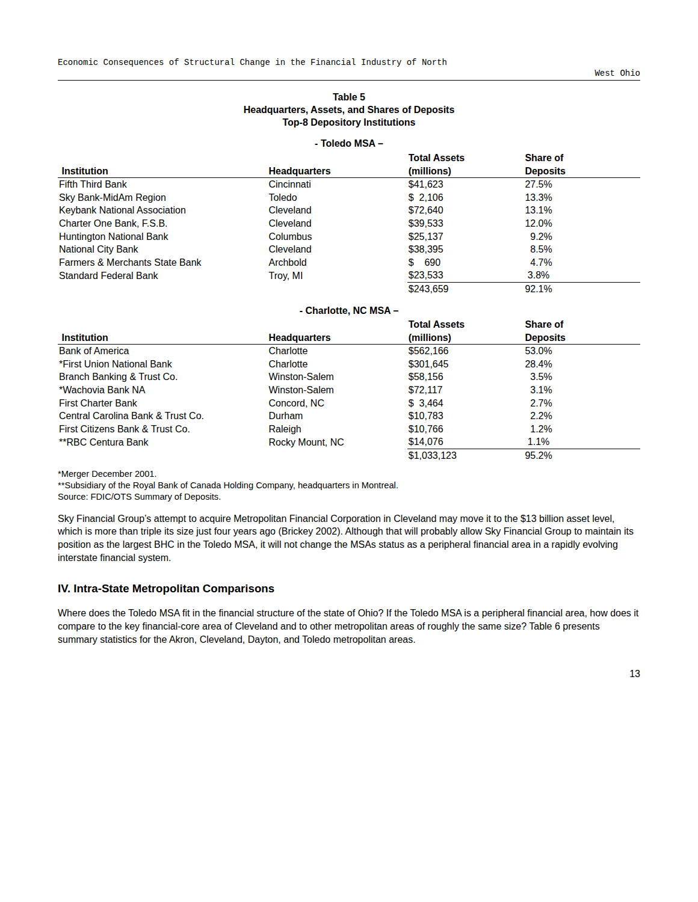Economic Consequences of Structural Change in the Financial Industry of North
West Ohio
Table 5
Headquarters, Assets, and Shares of Deposits
Top-8 Depository Institutions
- Toledo MSA –
| Institution | Headquarters | Total Assets (millions) | Share of Deposits |
| --- | --- | --- | --- |
| Fifth Third Bank | Cincinnati | $41,623 | 27.5% |
| Sky Bank-MidAm Region | Toledo | $ 2,106 | 13.3% |
| Keybank National Association | Cleveland | $72,640 | 13.1% |
| Charter One Bank, F.S.B. | Cleveland | $39,533 | 12.0% |
| Huntington National Bank | Columbus | $25,137 | 9.2% |
| National City Bank | Cleveland | $38,395 | 8.5% |
| Farmers & Merchants State Bank | Archbold | $ 690 | 4.7% |
| Standard Federal Bank | Troy, MI | $23,533 | 3.8% |
| | | $243,659 | 92.1% |
- Charlotte, NC MSA –
| Institution | Headquarters | Total Assets (millions) | Share of Deposits |
| --- | --- | --- | --- |
| Bank of America | Charlotte | $562,166 | 53.0% |
| *First Union National Bank | Charlotte | $301,645 | 28.4% |
| Branch Banking & Trust Co. | Winston-Salem | $58,156 | 3.5% |
| *Wachovia Bank NA | Winston-Salem | $72,117 | 3.1% |
| First Charter Bank | Concord, NC | $ 3,464 | 2.7% |
| Central Carolina Bank & Trust Co. | Durham | $10,783 | 2.2% |
| First Citizens Bank & Trust Co. | Raleigh | $10,766 | 1.2% |
| **RBC Centura Bank | Rocky Mount, NC | $14,076 | 1.1% |
| | | $1,033,123 | 95.2% |
*Merger December 2001.
**Subsidiary of the Royal Bank of Canada Holding Company, headquarters in Montreal.
Source: FDIC/OTS Summary of Deposits.
Sky Financial Group’s attempt to acquire Metropolitan Financial Corporation in Cleveland may move it to the $13 billion asset level, which is more than triple its size just four years ago (Brickey 2002). Although that will probably allow Sky Financial Group to maintain its position as the largest BHC in the Toledo MSA, it will not change the MSAs status as a peripheral financial area in a rapidly evolving interstate financial system.
IV. Intra-State Metropolitan Comparisons
Where does the Toledo MSA fit in the financial structure of the state of Ohio? If the Toledo MSA is a peripheral financial area, how does it compare to the key financial-core area of Cleveland and to other metropolitan areas of roughly the same size? Table 6 presents summary statistics for the Akron, Cleveland, Dayton, and Toledo metropolitan areas.
13